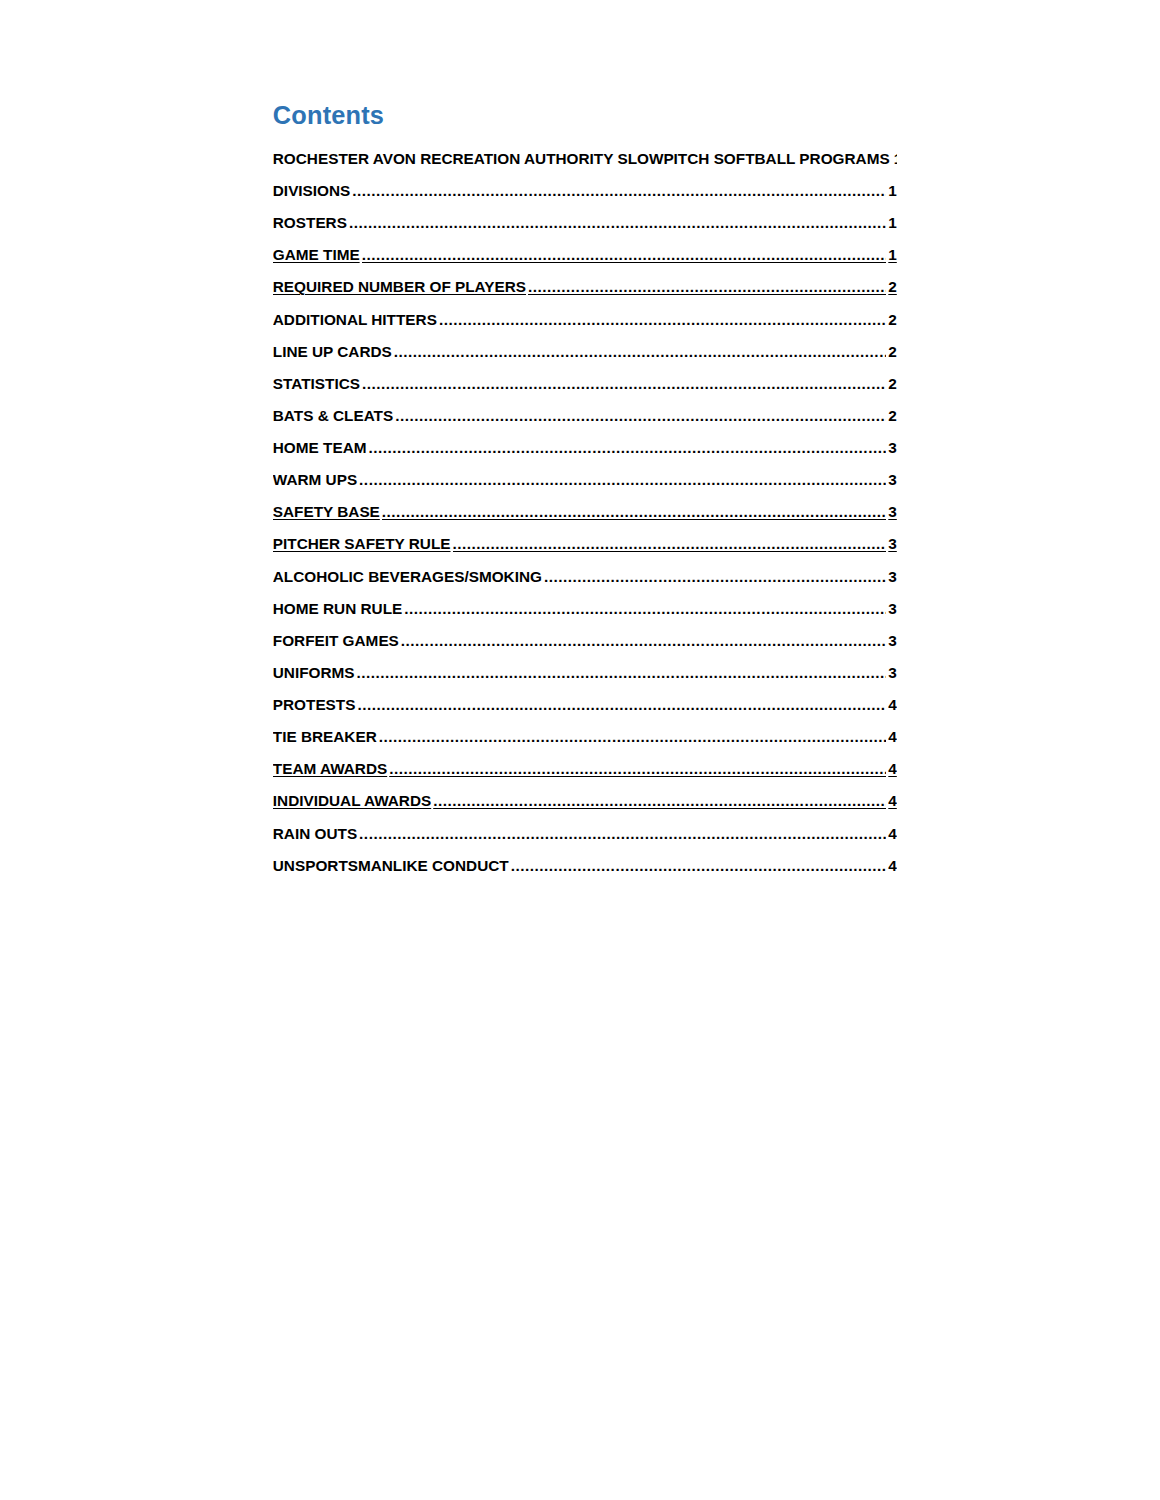Contents
ROCHESTER AVON RECREATION AUTHORITY SLOWPITCH SOFTBALL PROGRAMS ............................................................................................................................... 1
DIVISIONS ................................................................................................................................................................................................................................. 1
ROSTERS ................................................................................................................................................................................................................................... 1
GAME TIME .............................................................................................................................................................................................................................. 1
REQUIRED NUMBER OF PLAYERS ......................................................................................................................................................................................... 2
ADDITIONAL HITTERS ................................................................................................................................................................................................. 2
LINE UP CARDS ....................................................................................................................................................................................................................... 2
STATISTICS .............................................................................................................................................................................................................................. 2
BATS & CLEATS ..................................................................................................................................................................................................................... 2
HOME TEAM ............................................................................................................................................................................................................................ 3
WARM UPS .............................................................................................................................................................................................................................. 3
SAFETY BASE .......................................................................................................................................................................................................................... 3
PITCHER SAFETY RULE .............................................................................................................................................................................................. 3
ALCOHOLIC BEVERAGES/SMOKING ................................................................................................................................................................................... 3
HOME RUN RULE ................................................................................................................................................................................................................. 3
FORFEIT GAMES .................................................................................................................................................................................................................... 3
UNIFORMS ................................................................................................................................................................................................................................ 3
PROTESTS ................................................................................................................................................................................................................................. 4
TIE BREAKER .......................................................................................................................................................................................................................... 4
TEAM AWARDS ....................................................................................................................................................................................................................... 4
INDIVIDUAL AWARDS ................................................................................................................................................................................................. 4
RAIN OUTS .............................................................................................................................................................................................................................. 4
UNSPORTSMANLIKE CONDUCT ........................................................................................................................................................................................... 4